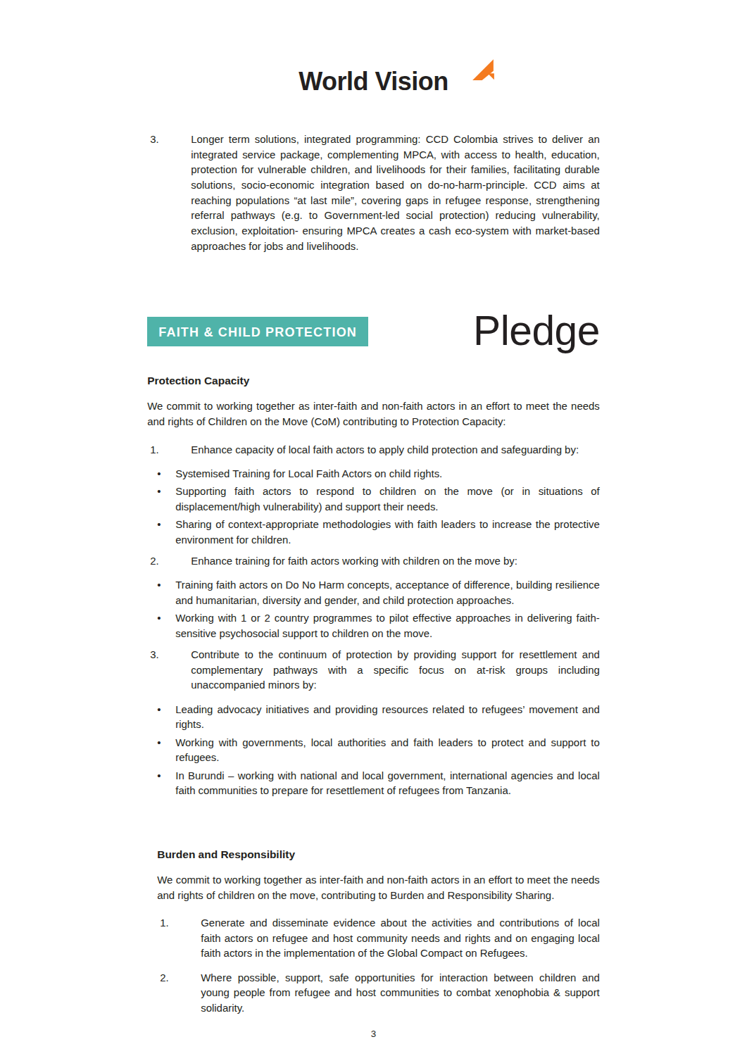World Vision
3. Longer term solutions, integrated programming: CCD Colombia strives to deliver an integrated service package, complementing MPCA, with access to health, education, protection for vulnerable children, and livelihoods for their families, facilitating durable solutions, socio-economic integration based on do-no-harm-principle. CCD aims at reaching populations “at last mile”, covering gaps in refugee response, strengthening referral pathways (e.g. to Government-led social protection) reducing vulnerability, exclusion, exploitation- ensuring MPCA creates a cash eco-system with market-based approaches for jobs and livelihoods.
FAITH & CHILD PROTECTION
Pledge
Protection Capacity
We commit to working together as inter-faith and non-faith actors in an effort to meet the needs and rights of Children on the Move (CoM) contributing to Protection Capacity:
1. Enhance capacity of local faith actors to apply child protection and safeguarding by:
•Systemised Training for Local Faith Actors on child rights.
•Supporting faith actors to respond to children on the move (or in situations of displacement/high vulnerability) and support their needs.
•Sharing of context-appropriate methodologies with faith leaders to increase the protective environment for children.
2. Enhance training for faith actors working with children on the move by:
•Training faith actors on Do No Harm concepts, acceptance of difference, building resilience and humanitarian, diversity and gender, and child protection approaches.
•Working with 1 or 2 country programmes to pilot effective approaches in delivering faith-sensitive psychosocial support to children on the move.
3. Contribute to the continuum of protection by providing support for resettlement and complementary pathways with a specific focus on at-risk groups including unaccompanied minors by:
•Leading advocacy initiatives and providing resources related to refugees’ movement and rights.
•Working with governments, local authorities and faith leaders to protect and support to refugees.
•In Burundi – working with national and local government, international agencies and local faith communities to prepare for resettlement of refugees from Tanzania.
Burden and Responsibility
We commit to working together as inter-faith and non-faith actors in an effort to meet the needs and rights of children on the move, contributing to Burden and Responsibility Sharing.
1. Generate and disseminate evidence about the activities and contributions of local faith actors on refugee and host community needs and rights and on engaging local faith actors in the implementation of the Global Compact on Refugees.
2. Where possible, support, safe opportunities for interaction between children and young people from refugee and host communities to combat xenophobia & support solidarity.
3